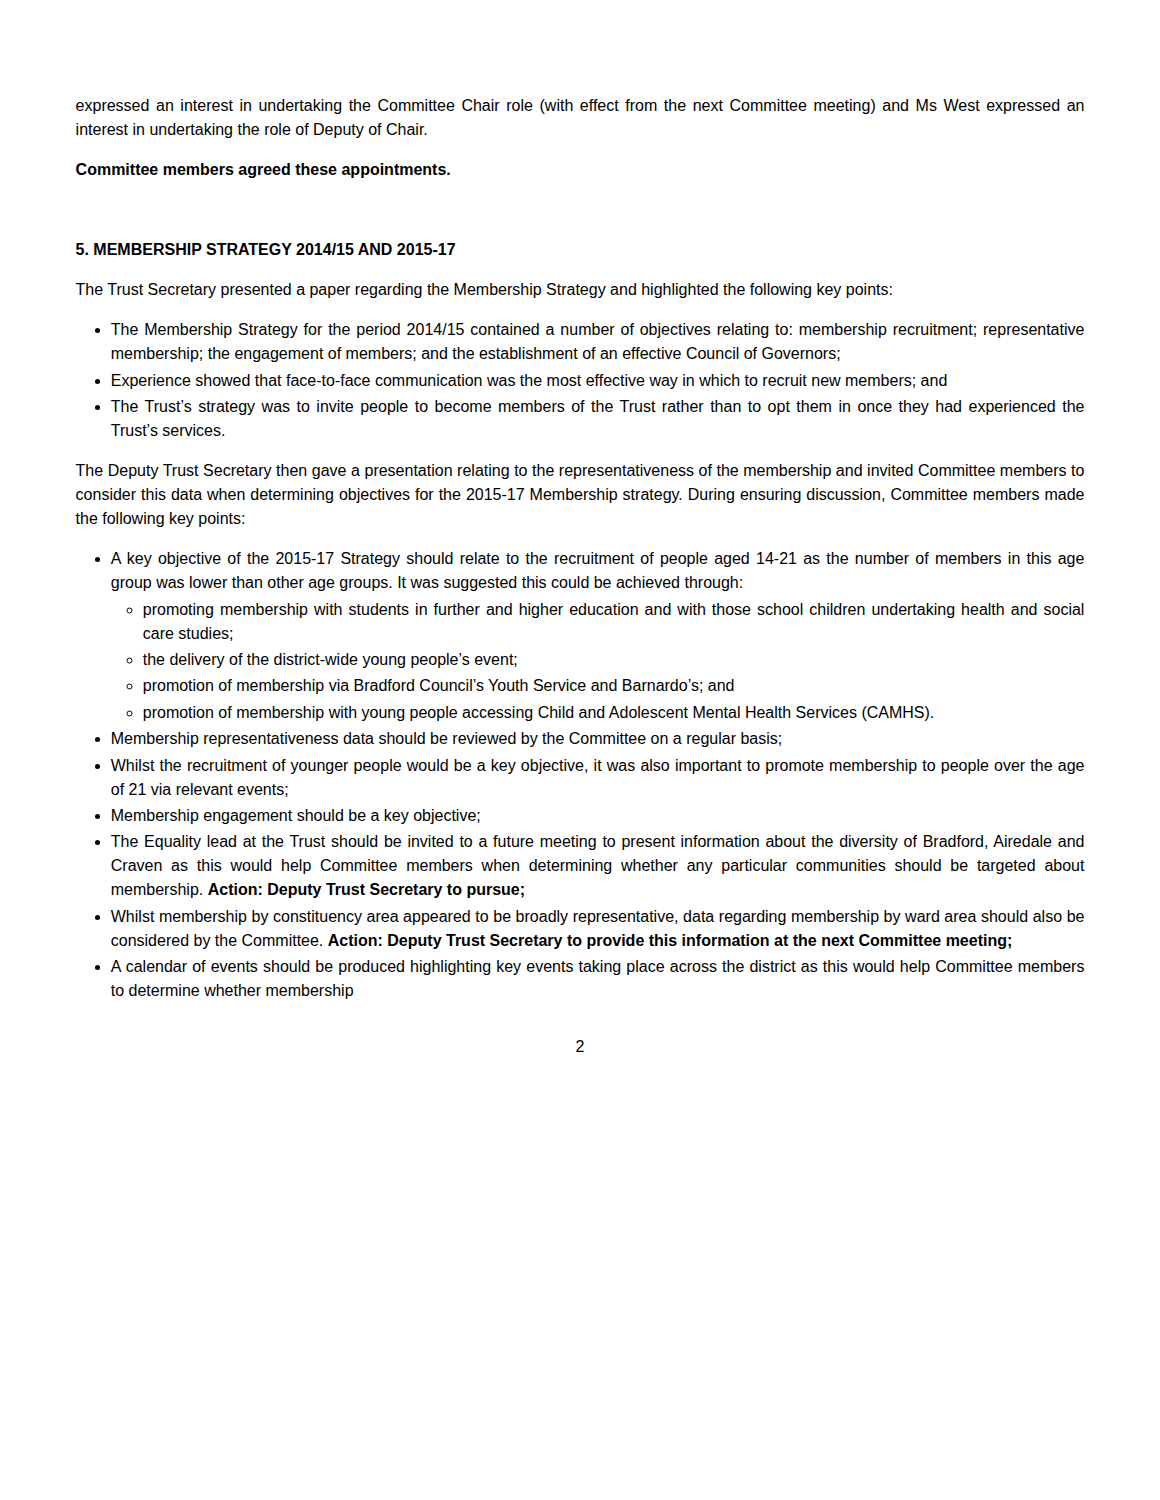expressed an interest in undertaking the Committee Chair role (with effect from the next Committee meeting) and Ms West expressed an interest in undertaking the role of Deputy of Chair.
Committee members agreed these appointments.
5. MEMBERSHIP STRATEGY 2014/15 AND 2015-17
The Trust Secretary presented a paper regarding the Membership Strategy and highlighted the following key points:
The Membership Strategy for the period 2014/15 contained a number of objectives relating to: membership recruitment; representative membership; the engagement of members; and the establishment of an effective Council of Governors;
Experience showed that face-to-face communication was the most effective way in which to recruit new members; and
The Trust’s strategy was to invite people to become members of the Trust rather than to opt them in once they had experienced the Trust’s services.
The Deputy Trust Secretary then gave a presentation relating to the representativeness of the membership and invited Committee members to consider this data when determining objectives for the 2015-17 Membership strategy. During ensuring discussion, Committee members made the following key points:
A key objective of the 2015-17 Strategy should relate to the recruitment of people aged 14-21 as the number of members in this age group was lower than other age groups. It was suggested this could be achieved through:
promoting membership with students in further and higher education and with those school children undertaking health and social care studies;
the delivery of the district-wide young people’s event;
promotion of membership via Bradford Council’s Youth Service and Barnardo’s; and
promotion of membership with young people accessing Child and Adolescent Mental Health Services (CAMHS).
Membership representativeness data should be reviewed by the Committee on a regular basis;
Whilst the recruitment of younger people would be a key objective, it was also important to promote membership to people over the age of 21 via relevant events;
Membership engagement should be a key objective;
The Equality lead at the Trust should be invited to a future meeting to present information about the diversity of Bradford, Airedale and Craven as this would help Committee members when determining whether any particular communities should be targeted about membership. Action: Deputy Trust Secretary to pursue;
Whilst membership by constituency area appeared to be broadly representative, data regarding membership by ward area should also be considered by the Committee. Action: Deputy Trust Secretary to provide this information at the next Committee meeting;
A calendar of events should be produced highlighting key events taking place across the district as this would help Committee members to determine whether membership
2